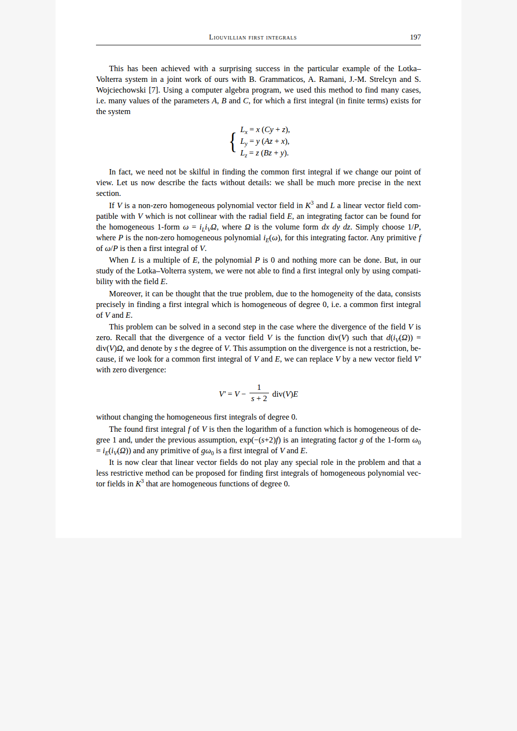Liouvillian first integrals 197
This has been achieved with a surprising success in the particular example of the Lotka–Volterra system in a joint work of ours with B. Grammaticos, A. Ramani, J.-M. Strelcyn and S. Wojciechowski [7]. Using a computer algebra program, we used this method to find many cases, i.e. many values of the parameters A, B and C, for which a first integral (in finite terms) exists for the system
{ Lx = x (Cy + z), Ly = y (Az + x), Lz = z (Bz + y).
In fact, we need not be skilful in finding the common first integral if we change our point of view. Let us now describe the facts without details: we shall be much more precise in the next section.
If V is a non-zero homogeneous polynomial vector field in K3 and L a linear vector field compatible with V which is not collinear with the radial field E, an integrating factor can be found for the homogeneous 1-form ω = iLiVΩ, where Ω is the volume form dx dy dz. Simply choose 1/P, where P is the non-zero homogeneous polynomial iE(ω), for this integrating factor. Any primitive f of ω/P is then a first integral of V.
When L is a multiple of E, the polynomial P is 0 and nothing more can be done. But, in our study of the Lotka–Volterra system, we were not able to find a first integral only by using compatibility with the field E.
Moreover, it can be thought that the true problem, due to the homogeneity of the data, consists precisely in finding a first integral which is homogeneous of degree 0, i.e. a common first integral of V and E.
This problem can be solved in a second step in the case where the divergence of the field V is zero. Recall that the divergence of a vector field V is the function div(V) such that d(iV(Ω)) = div(V)Ω, and denote by s the degree of V. This assumption on the divergence is not a restriction, because, if we look for a common first integral of V and E, we can replace V by a new vector field V′ with zero divergence:
V′ = V − 1 s + 2 div(V)E
without changing the homogeneous first integrals of degree 0.
The found first integral f of V is then the logarithm of a function which is homogeneous of degree 1 and, under the previous assumption, exp(−(s+2)f) is an integrating factor g of the 1-form ω0 = iE(iV(Ω)) and any primitive of gω0 is a first integral of V and E.
It is now clear that linear vector fields do not play any special role in the problem and that a less restrictive method can be proposed for finding first integrals of homogeneous polynomial vector fields in K3 that are homogeneous functions of degree 0.